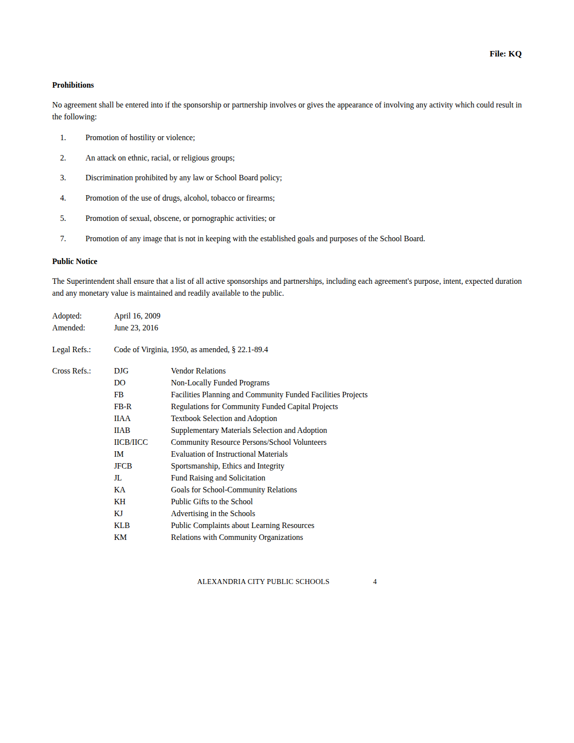File: KQ
Prohibitions
No agreement shall be entered into if the sponsorship or partnership involves or gives the appearance of involving any activity which could result in the following:
1. Promotion of hostility or violence;
2. An attack on ethnic, racial, or religious groups;
3. Discrimination prohibited by any law or School Board policy;
4. Promotion of the use of drugs, alcohol, tobacco or firearms;
5. Promotion of sexual, obscene, or pornographic activities; or
7. Promotion of any image that is not in keeping with the established goals and purposes of the School Board.
Public Notice
The Superintendent shall ensure that a list of all active sponsorships and partnerships, including each agreement's purpose, intent, expected duration and any monetary value is maintained and readily available to the public.
| Adopted: | April 16, 2009 |
| Amended: | June 23, 2016 |
| Legal Refs.: | Code of Virginia, 1950, as amended, § 22.1-89.4 |
| Cross Refs.: | DJG | Vendor Relations |
| | DO | Non-Locally Funded Programs |
| | FB | Facilities Planning and Community Funded Facilities Projects |
| | FB-R | Regulations for Community Funded Capital Projects |
| | IIAA | Textbook Selection and Adoption |
| | IIAB | Supplementary Materials Selection and Adoption |
| | IICB/IICC | Community Resource Persons/School Volunteers |
| | IM | Evaluation of Instructional Materials |
| | JFCB | Sportsmanship, Ethics and Integrity |
| | JL | Fund Raising and Solicitation |
| | KA | Goals for School-Community Relations |
| | KH | Public Gifts to the School |
| | KJ | Advertising in the Schools |
| | KLB | Public Complaints about Learning Resources |
| | KM | Relations with Community Organizations |
ALEXANDRIA CITY PUBLIC SCHOOLS4